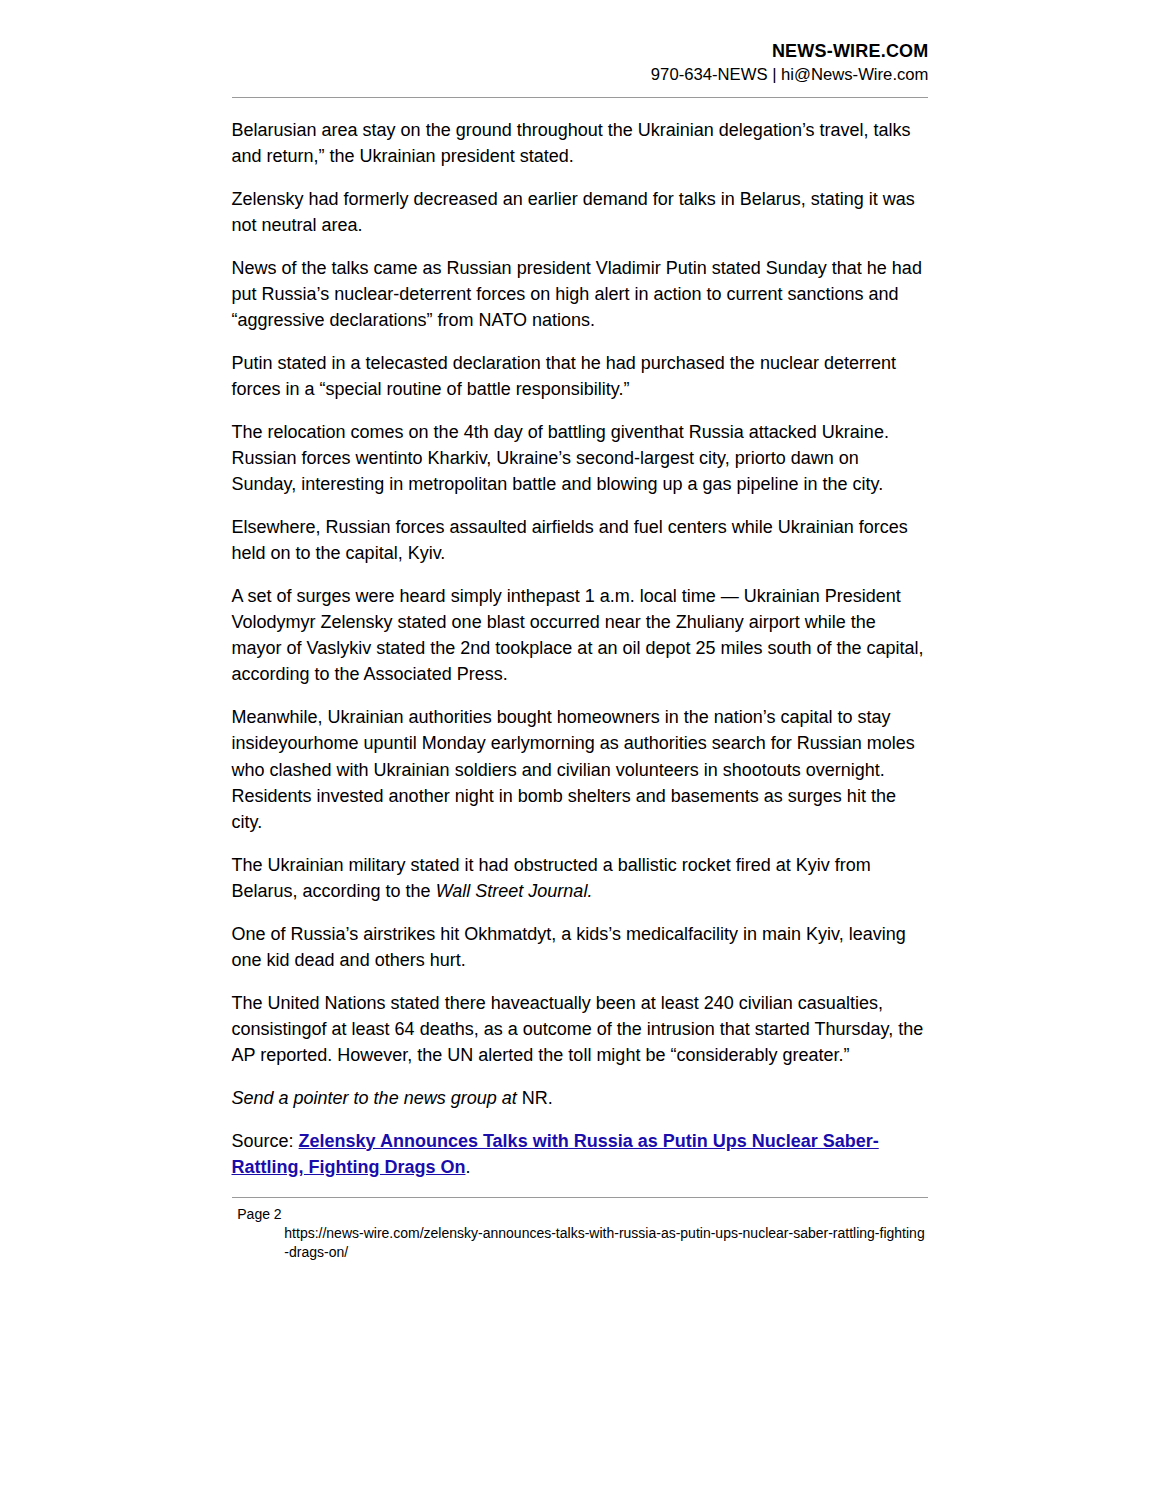NEWS-WIRE.COM
970-634-NEWS | hi@News-Wire.com
Belarusian area stay on the ground throughout the Ukrainian delegation’s travel, talks and return,” the Ukrainian president stated.
Zelensky had formerly decreased an earlier demand for talks in Belarus, stating it was not neutral area.
News of the talks came as Russian president Vladimir Putin stated Sunday that he had put Russia’s nuclear-deterrent forces on high alert in action to current sanctions and “aggressive declarations” from NATO nations.
Putin stated in a telecasted declaration that he had purchased the nuclear deterrent forces in a “special routine of battle responsibility.”
The relocation comes on the 4th day of battling giventhat Russia attacked Ukraine. Russian forces wentinto Kharkiv, Ukraine’s second-largest city, priorto dawn on Sunday, interesting in metropolitan battle and blowing up a gas pipeline in the city.
Elsewhere, Russian forces assaulted airfields and fuel centers while Ukrainian forces held on to the capital, Kyiv.
A set of surges were heard simply inthepast 1 a.m. local time — Ukrainian President Volodymyr Zelensky stated one blast occurred near the Zhuliany airport while the mayor of Vaslykiv stated the 2nd tookplace at an oil depot 25 miles south of the capital, according to the Associated Press.
Meanwhile, Ukrainian authorities bought homeowners in the nation’s capital to stay insideyourhome upuntil Monday earlymorning as authorities search for Russian moles who clashed with Ukrainian soldiers and civilian volunteers in shootouts overnight. Residents invested another night in bomb shelters and basements as surges hit the city.
The Ukrainian military stated it had obstructed a ballistic rocket fired at Kyiv from Belarus, according to the Wall Street Journal.
One of Russia’s airstrikes hit Okhmatdyt, a kids’s medicalfacility in main Kyiv, leaving one kid dead and others hurt.
The United Nations stated there haveactually been at least 240 civilian casualties, consistingof at least 64 deaths, as a outcome of the intrusion that started Thursday, the AP reported. However, the UN alerted the toll might be “considerably greater.”
Send a pointer to the news group at NR.
Source: Zelensky Announces Talks with Russia as Putin Ups Nuclear Saber-Rattling, Fighting Drags On.
Page 2
https://news-wire.com/zelensky-announces-talks-with-russia-as-putin-ups-nuclear-saber-rattling-fighting-drags-on/